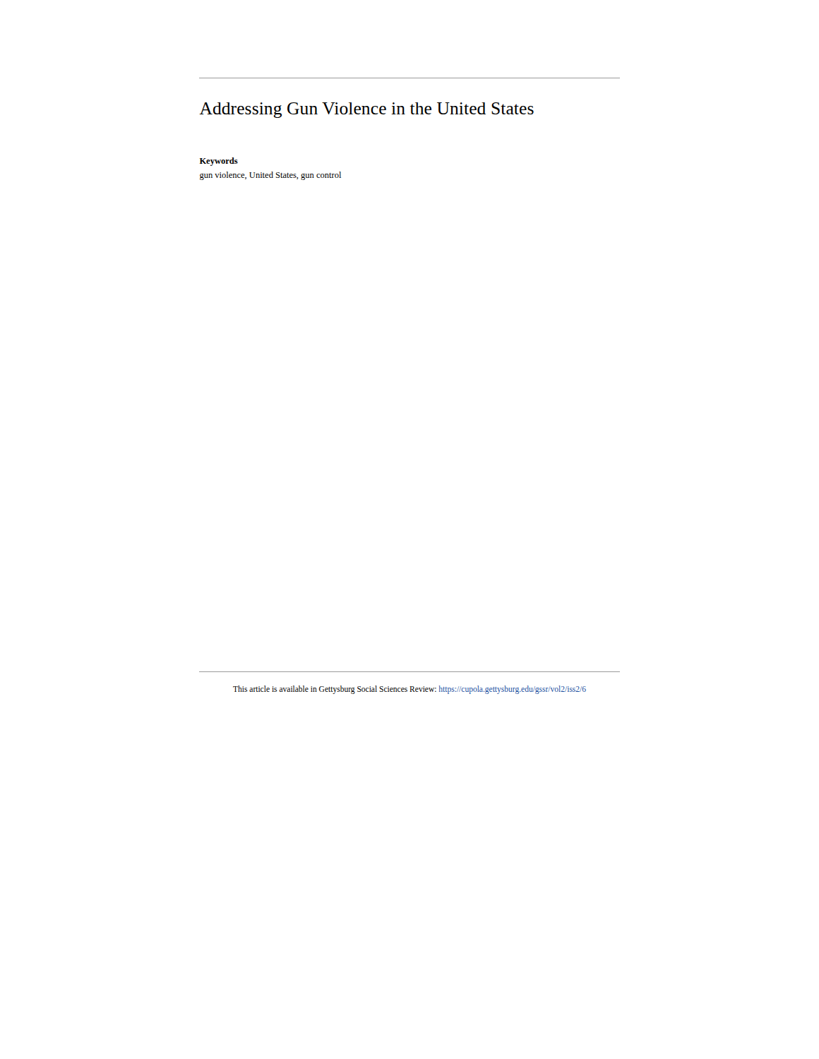Addressing Gun Violence in the United States
Keywords
gun violence, United States, gun control
This article is available in Gettysburg Social Sciences Review: https://cupola.gettysburg.edu/gssr/vol2/iss2/6